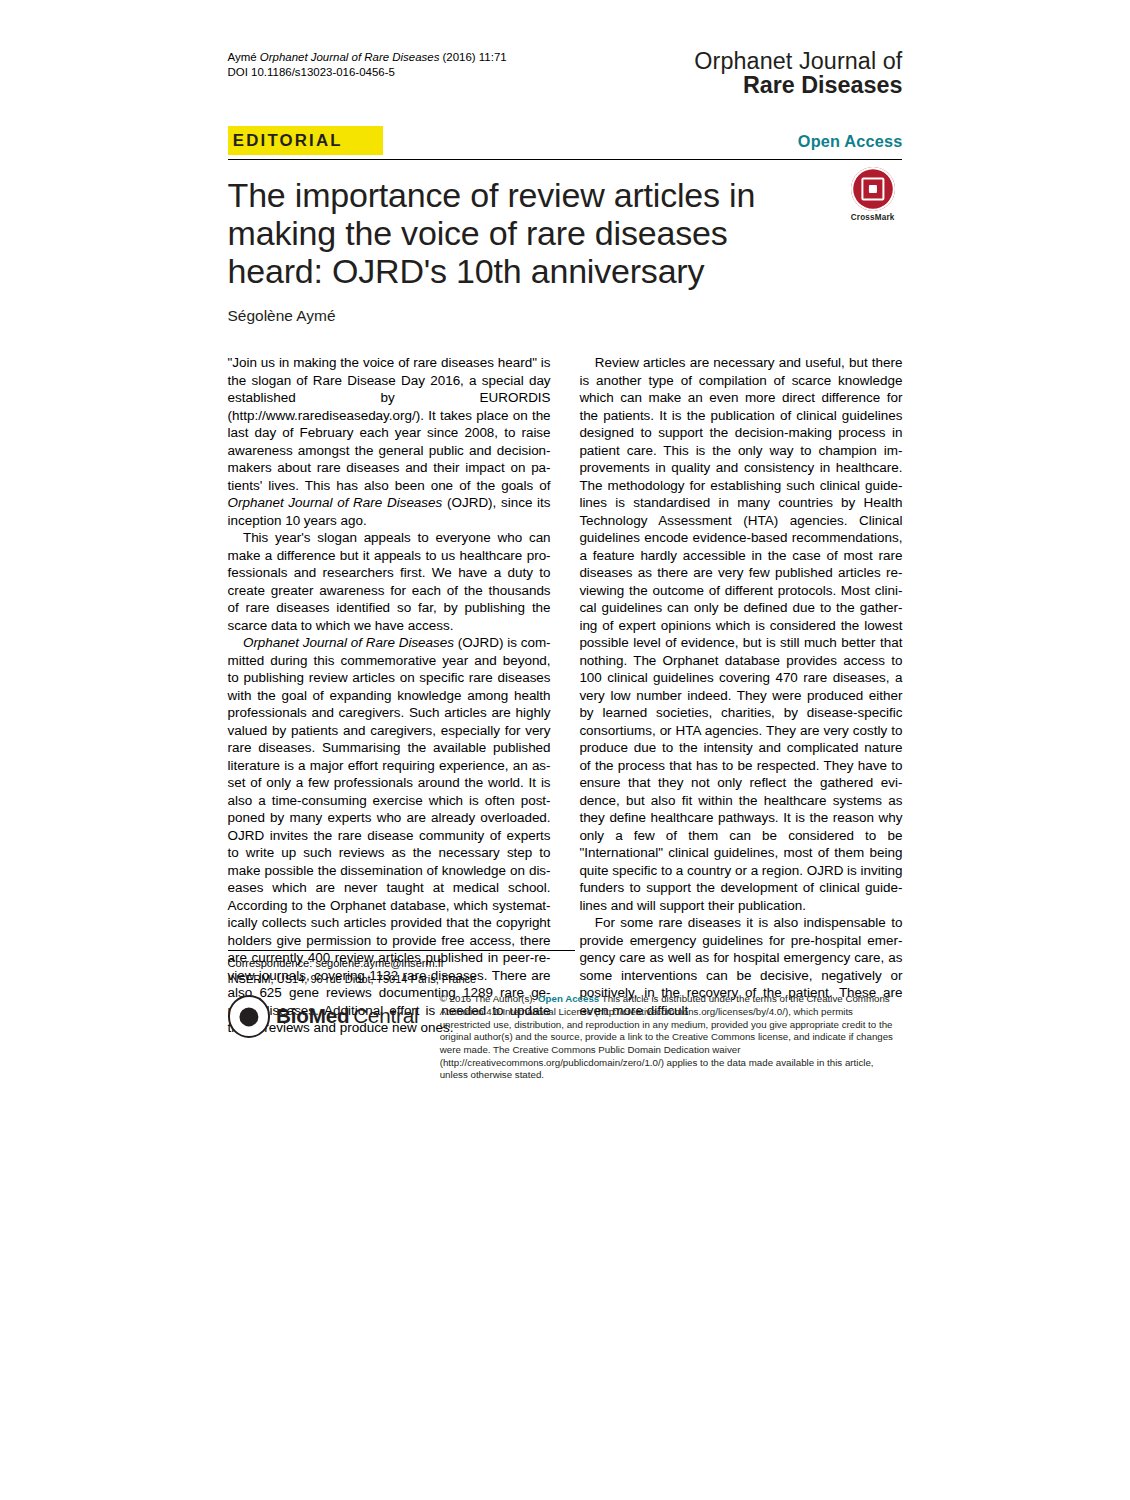Aymé Orphanet Journal of Rare Diseases (2016) 11:71
DOI 10.1186/s13023-016-0456-5
Orphanet Journal of Rare Diseases
EDITORIAL
Open Access
CrossMark
The importance of review articles in making the voice of rare diseases heard: OJRD's 10th anniversary
Ségolène Aymé
"Join us in making the voice of rare diseases heard" is the slogan of Rare Disease Day 2016, a special day established by EURORDIS (http://www.rarediseaseday.org/). It takes place on the last day of February each year since 2008, to raise awareness amongst the general public and decision-makers about rare diseases and their impact on patients' lives. This has also been one of the goals of Orphanet Journal of Rare Diseases (OJRD), since its inception 10 years ago.
This year's slogan appeals to everyone who can make a difference but it appeals to us healthcare professionals and researchers first. We have a duty to create greater awareness for each of the thousands of rare diseases identified so far, by publishing the scarce data to which we have access.
Orphanet Journal of Rare Diseases (OJRD) is committed during this commemorative year and beyond, to publishing review articles on specific rare diseases with the goal of expanding knowledge among health professionals and caregivers. Such articles are highly valued by patients and caregivers, especially for very rare diseases. Summarising the available published literature is a major effort requiring experience, an asset of only a few professionals around the world. It is also a time-consuming exercise which is often postponed by many experts who are already overloaded. OJRD invites the rare disease community of experts to write up such reviews as the necessary step to make possible the dissemination of knowledge on diseases which are never taught at medical school. According to the Orphanet database, which systematically collects such articles provided that the copyright holders give permission to provide free access, there are currently 400 review articles published in peer-review journals, covering 1132 rare diseases. There are also 625 gene reviews documenting 1289 rare genetic diseases. Additional effort is needed to update these reviews and produce new ones.
Review articles are necessary and useful, but there is another type of compilation of scarce knowledge which can make an even more direct difference for the patients. It is the publication of clinical guidelines designed to support the decision-making process in patient care. This is the only way to champion improvements in quality and consistency in healthcare. The methodology for establishing such clinical guidelines is standardised in many countries by Health Technology Assessment (HTA) agencies. Clinical guidelines encode evidence-based recommendations, a feature hardly accessible in the case of most rare diseases as there are very few published articles reviewing the outcome of different protocols. Most clinical guidelines can only be defined due to the gathering of expert opinions which is considered the lowest possible level of evidence, but is still much better that nothing. The Orphanet database provides access to 100 clinical guidelines covering 470 rare diseases, a very low number indeed. They were produced either by learned societies, charities, by disease-specific consortiums, or HTA agencies. They are very costly to produce due to the intensity and complicated nature of the process that has to be respected. They have to ensure that they not only reflect the gathered evidence, but also fit within the healthcare systems as they define healthcare pathways. It is the reason why only a few of them can be considered to be "International" clinical guidelines, most of them being quite specific to a country or a region. OJRD is inviting funders to support the development of clinical guidelines and will support their publication.
For some rare diseases it is also indispensable to provide emergency guidelines for pre-hospital emergency care as well as for hospital emergency care, as some interventions can be decisive, negatively or positively, in the recovery of the patient. These are even more difficult
Correspondence: segolene.ayme@inserm.fr
INSERM, US14, 96 rue Didot, 75014 Paris, France
BioMed Central
© 2016 The Author(s). Open Access This article is distributed under the terms of the Creative Commons Attribution 4.0 International License (http://creativecommons.org/licenses/by/4.0/), which permits unrestricted use, distribution, and reproduction in any medium, provided you give appropriate credit to the original author(s) and the source, provide a link to the Creative Commons license, and indicate if changes were made. The Creative Commons Public Domain Dedication waiver (http://creativecommons.org/publicdomain/zero/1.0/) applies to the data made available in this article, unless otherwise stated.